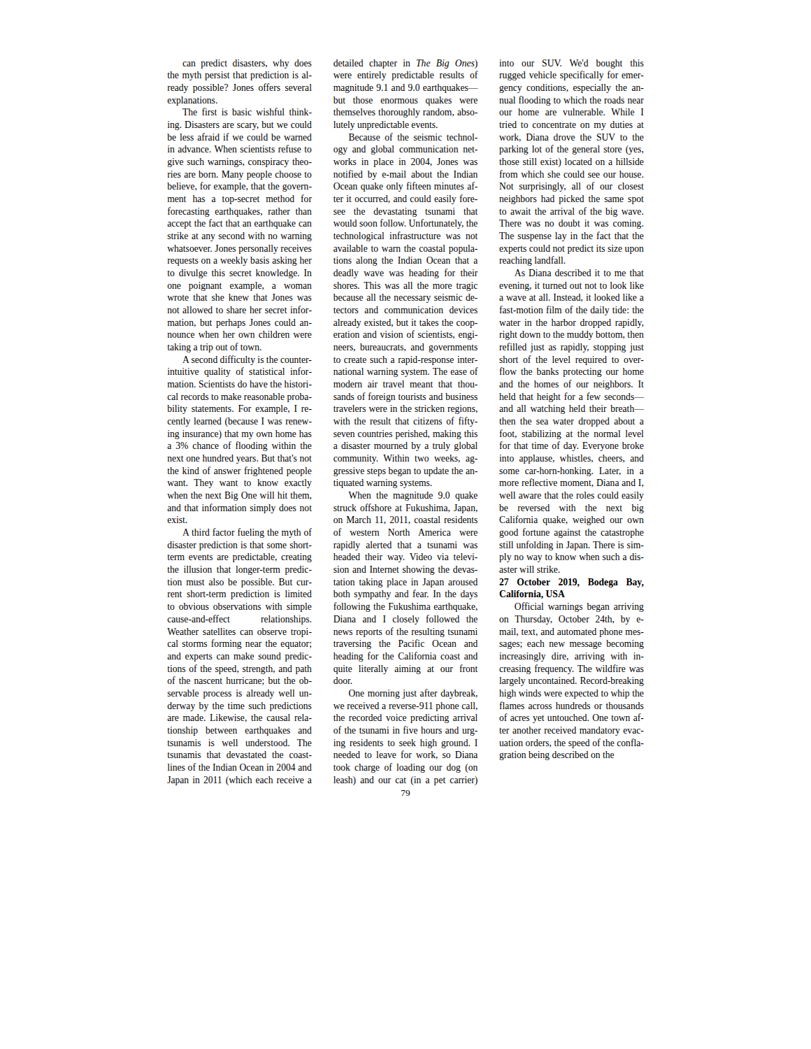can predict disasters, why does the myth persist that prediction is already possible? Jones offers several explanations.
The first is basic wishful thinking. Disasters are scary, but we could be less afraid if we could be warned in advance. When scientists refuse to give such warnings, conspiracy theories are born. Many people choose to believe, for example, that the government has a top-secret method for forecasting earthquakes, rather than accept the fact that an earthquake can strike at any second with no warning whatsoever. Jones personally receives requests on a weekly basis asking her to divulge this secret knowledge. In one poignant example, a woman wrote that she knew that Jones was not allowed to share her secret information, but perhaps Jones could announce when her own children were taking a trip out of town.
A second difficulty is the counter-intuitive quality of statistical information. Scientists do have the historical records to make reasonable probability statements. For example, I recently learned (because I was renewing insurance) that my own home has a 3% chance of flooding within the next one hundred years. But that's not the kind of answer frightened people want. They want to know exactly when the next Big One will hit them, and that information simply does not exist.
A third factor fueling the myth of disaster prediction is that some short-term events are predictable, creating the illusion that longer-term prediction must also be possible. But current short-term prediction is limited to obvious observations with simple cause-and-effect relationships. Weather satellites can observe tropical storms forming near the equator; and experts can make sound predictions of the speed, strength, and path of the nascent hurricane; but the observable process is already well underway by the time such predictions are made. Likewise, the causal relationship between earthquakes and tsunamis is well understood. The tsunamis that devastated the coastlines of the Indian Ocean in 2004 and Japan in 2011 (which each receive a detailed chapter in The Big Ones) were entirely predictable results of magnitude 9.1 and 9.0 earthquakes—but those enormous quakes were themselves thoroughly random, absolutely unpredictable events.
Because of the seismic technology and global communication networks in place in 2004, Jones was notified by e-mail about the Indian Ocean quake only fifteen minutes after it occurred, and could easily foresee the devastating tsunami that would soon follow. Unfortunately, the technological infrastructure was not available to warn the coastal populations along the Indian Ocean that a deadly wave was heading for their shores. This was all the more tragic because all the necessary seismic detectors and communication devices already existed, but it takes the cooperation and vision of scientists, engineers, bureaucrats, and governments to create such a rapid-response international warning system. The ease of modern air travel meant that thousands of foreign tourists and business travelers were in the stricken regions, with the result that citizens of fifty-seven countries perished, making this a disaster mourned by a truly global community. Within two weeks, aggressive steps began to update the antiquated warning systems.
When the magnitude 9.0 quake struck offshore at Fukushima, Japan, on March 11, 2011, coastal residents of western North America were rapidly alerted that a tsunami was headed their way. Video via television and Internet showing the devastation taking place in Japan aroused both sympathy and fear. In the days following the Fukushima earthquake, Diana and I closely followed the news reports of the resulting tsunami traversing the Pacific Ocean and heading for the California coast and quite literally aiming at our front door.
One morning just after daybreak, we received a reverse-911 phone call, the recorded voice predicting arrival of the tsunami in five hours and urging residents to seek high ground. I needed to leave for work, so Diana took charge of loading our dog (on leash) and our cat (in a pet carrier) into our SUV. We'd bought this rugged vehicle specifically for emergency conditions, especially the annual flooding to which the roads near our home are vulnerable. While I tried to concentrate on my duties at work, Diana drove the SUV to the parking lot of the general store (yes, those still exist) located on a hillside from which she could see our house. Not surprisingly, all of our closest neighbors had picked the same spot to await the arrival of the big wave. There was no doubt it was coming. The suspense lay in the fact that the experts could not predict its size upon reaching landfall.
As Diana described it to me that evening, it turned out not to look like a wave at all. Instead, it looked like a fast-motion film of the daily tide: the water in the harbor dropped rapidly, right down to the muddy bottom, then refilled just as rapidly, stopping just short of the level required to overflow the banks protecting our home and the homes of our neighbors. It held that height for a few seconds—and all watching held their breath—then the sea water dropped about a foot, stabilizing at the normal level for that time of day. Everyone broke into applause, whistles, cheers, and some car-horn-honking. Later, in a more reflective moment, Diana and I, well aware that the roles could easily be reversed with the next big California quake, weighed our own good fortune against the catastrophe still unfolding in Japan. There is simply no way to know when such a disaster will strike.
27 October 2019, Bodega Bay, California, USA
Official warnings began arriving on Thursday, October 24th, by e-mail, text, and automated phone messages; each new message becoming increasingly dire, arriving with increasing frequency. The wildfire was largely uncontained. Record-breaking high winds were expected to whip the flames across hundreds or thousands of acres yet untouched. One town after another received mandatory evacuation orders, the speed of the conflagration being described on the
79